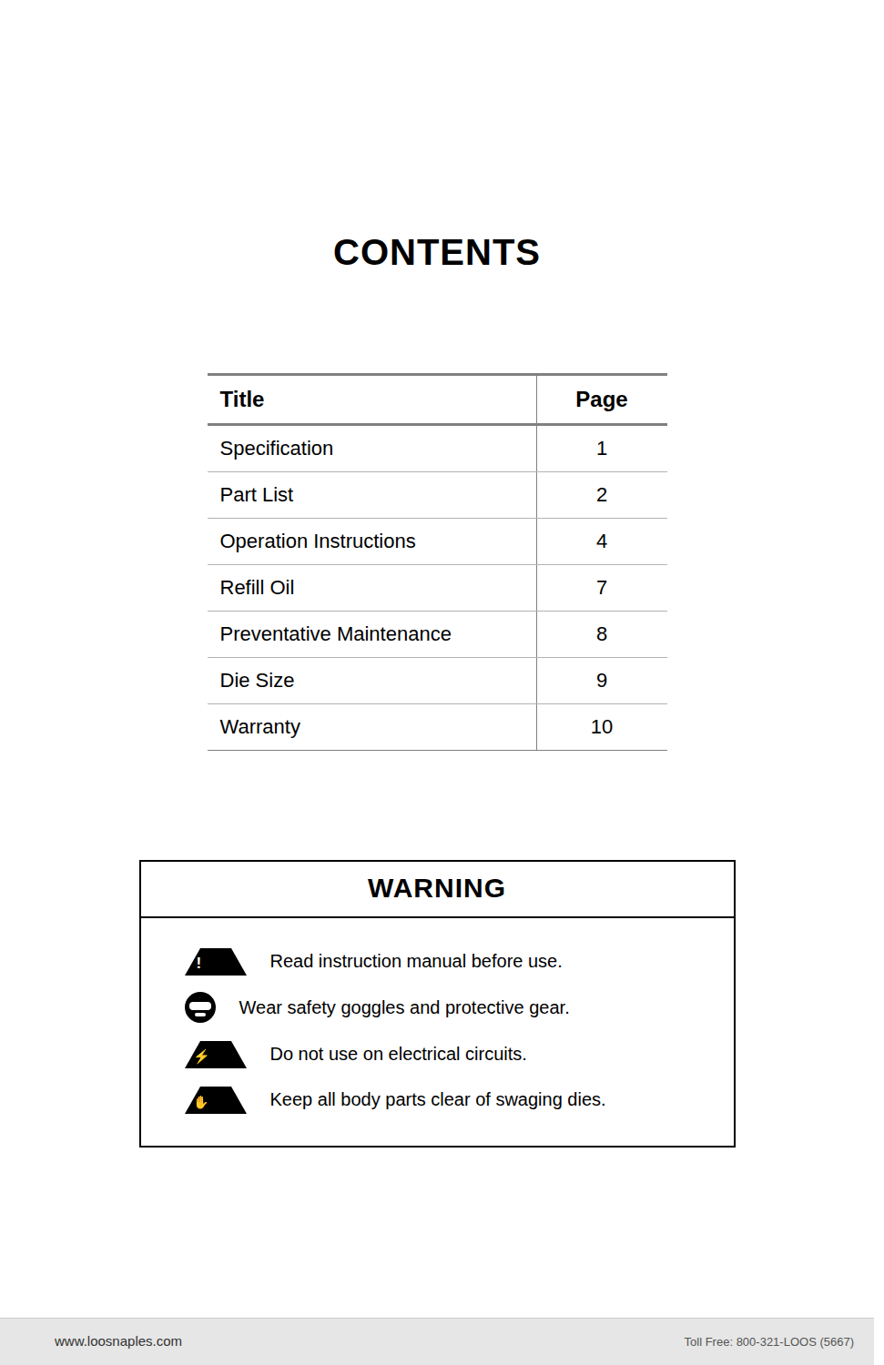CONTENTS
| Title | Page |
| --- | --- |
| Specification | 1 |
| Part List | 2 |
| Operation Instructions | 4 |
| Refill Oil | 7 |
| Preventative Maintenance | 8 |
| Die Size | 9 |
| Warranty | 10 |
WARNING
Read instruction manual before use.
Wear safety goggles and protective gear.
Do not use on electrical circuits.
Keep all body parts clear of swaging dies.
www.loosnaples.com
Toll Free: 800-321-LOOS (5667)